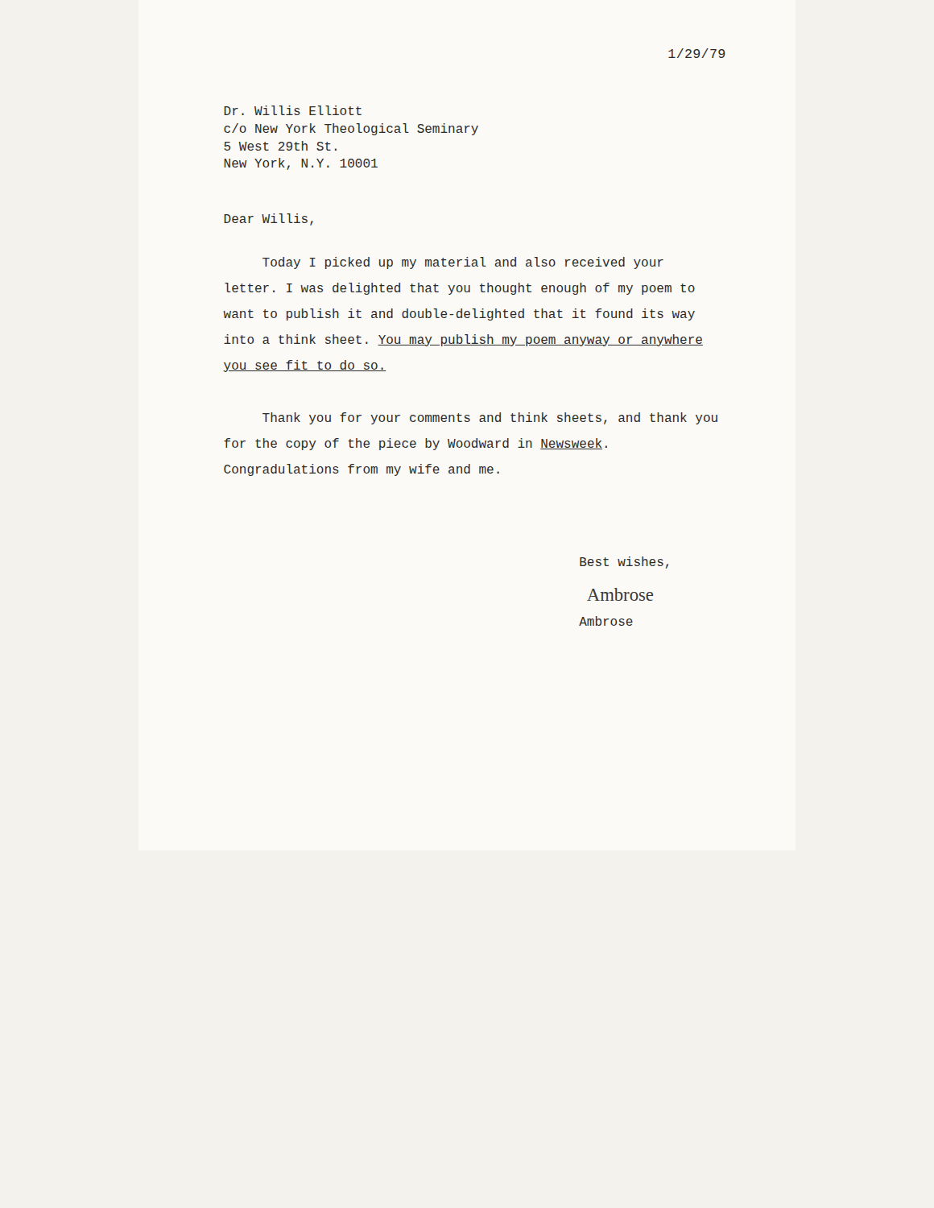1/29/79
Dr. Willis Elliott
c/o New York Theological Seminary
5 West 29th St.
New York, N.Y. 10001
Dear Willis,
Today I picked up my material and also received your letter. I was delighted that you thought enough of my poem to want to publish it and double-delighted that it found its way into a think sheet. You may publish my poem anyway or anywhere you see fit to do so.
Thank you for your comments and think sheets, and thank you for the copy of the piece by Woodward in Newsweek. Congradulations from my wife and me.
Best wishes,
Ambrose
Ambrose